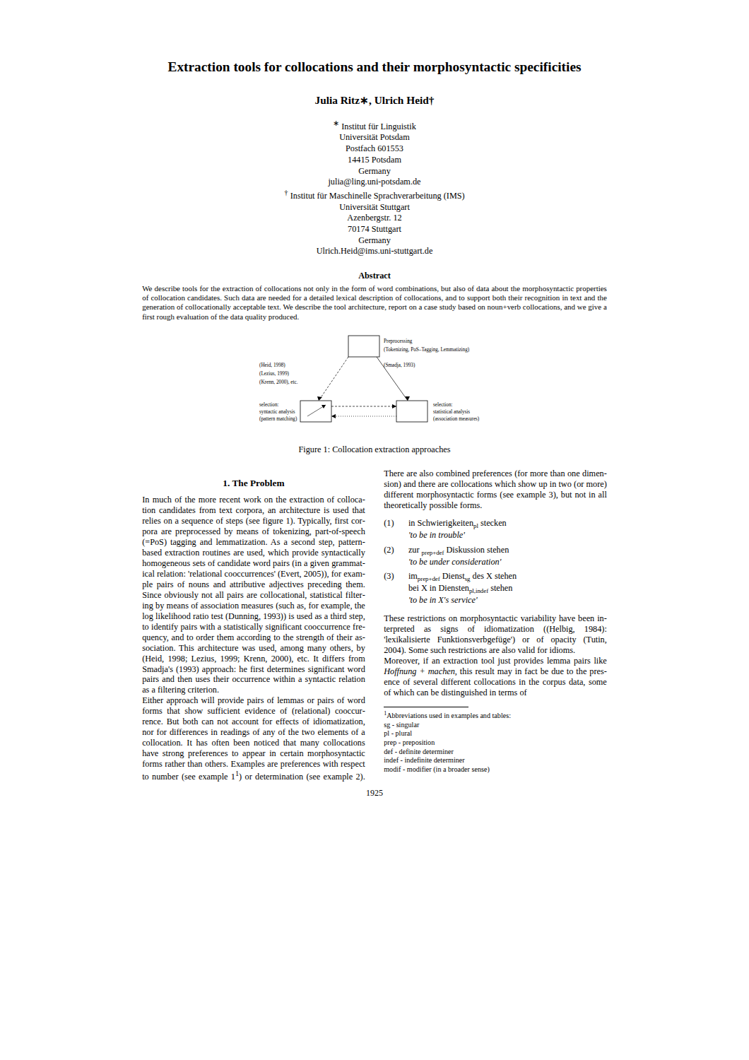Extraction tools for collocations and their morphosyntactic specificities
Julia Ritz∗, Ulrich Heid†
∗ Institut für Linguistik
Universität Potsdam
Postfach 601553
14415 Potsdam
Germany
julia@ling.uni-potsdam.de
† Institut für Maschinelle Sprachverarbeitung (IMS)
Universität Stuttgart
Azenbergstr. 12
70174 Stuttgart
Germany
Ulrich.Heid@ims.uni-stuttgart.de
Abstract
We describe tools for the extraction of collocations not only in the form of word combinations, but also of data about the morphosyntactic properties of collocation candidates. Such data are needed for a detailed lexical description of collocations, and to support both their recognition in text and the generation of collocationally acceptable text. We describe the tool architecture, report on a case study based on noun+verb collocations, and we give a first rough evaluation of the data quality produced.
Preprocessing (Tokenizing, PoS–Tagging, Lemmatizing) selection: syntactic analysis (pattern matching) selection: statistical analysis (association measures) (Heid, 1998) (Lezius, 1999) (Krenn, 2000), etc. (Smadja, 1993)
Figure 1: Collocation extraction approaches
1. The Problem
In much of the more recent work on the extraction of collocation candidates from text corpora, an architecture is used that relies on a sequence of steps (see figure 1). Typically, first corpora are preprocessed by means of tokenizing, part-of-speech (=PoS) tagging and lemmatization. As a second step, pattern-based extraction routines are used, which provide syntactically homogeneous sets of candidate word pairs (in a given grammatical relation: 'relational cooccurrences' (Evert, 2005)), for example pairs of nouns and attributive adjectives preceding them. Since obviously not all pairs are collocational, statistical filtering by means of association measures (such as, for example, the log likelihood ratio test (Dunning, 1993)) is used as a third step, to identify pairs with a statistically significant cooccurrence frequency, and to order them according to the strength of their association. This architecture was used, among many others, by (Heid, 1998; Lezius, 1999; Krenn, 2000), etc. It differs from Smadja's (1993) approach: he first determines significant word pairs and then uses their occurrence within a syntactic relation as a filtering criterion.
Either approach will provide pairs of lemmas or pairs of word forms that show sufficient evidence of (relational) cooccurrence. But both can not account for effects of idiomatization, nor for differences in readings of any of the two elements of a collocation. It has often been noticed that many collocations have strong preferences to appear in certain morphosyntactic forms rather than others. Examples are preferences with respect to number (see example 11) or determination (see example 2). There are also combined preferences (for more than one dimension) and there are collocations which show up in two (or more) different morphosyntactic forms (see example 3), but not in all theoretically possible forms.
(1)
in Schwierigkeitenpl stecken
'to be in trouble'
(2)
zur prep+def Diskussion stehen
'to be under consideration'
(3)
imprep+def Dienstsg des X stehen
bei X in Dienstenpl,indef stehen
'to be in X's service'
These restrictions on morphosyntactic variability have been interpreted as signs of idiomatization ((Helbig, 1984): 'lexikalisierte Funktionsverbgefüge') or of opacity (Tutin, 2004). Some such restrictions are also valid for idioms.
Moreover, if an extraction tool just provides lemma pairs like Hoffnung + machen, this result may in fact be due to the presence of several different collocations in the corpus data, some of which can be distinguished in terms of
1Abbreviations used in examples and tables:
sg - singular
pl - plural
prep - preposition
def - definite determiner
indef - indefinite determiner
modif - modifier (in a broader sense)
1925